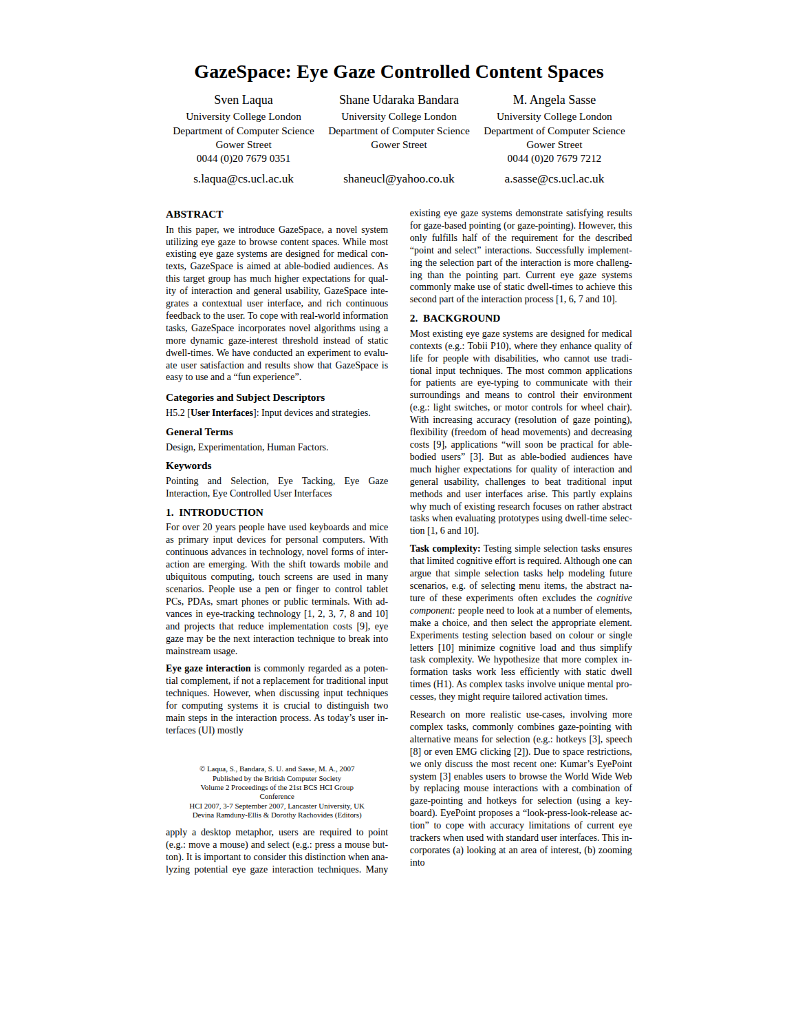GazeSpace: Eye Gaze Controlled Content Spaces
| Sven Laqua University College London Department of Computer Science Gower Street 0044 (0)20 7679 0351 s.laqua@cs.ucl.ac.uk | Shane Udaraka Bandara University College London Department of Computer Science Gower Street shaneucl@yahoo.co.uk | M. Angela Sasse University College London Department of Computer Science Gower Street 0044 (0)20 7679 7212 a.sasse@cs.ucl.ac.uk |
ABSTRACT
In this paper, we introduce GazeSpace, a novel system utilizing eye gaze to browse content spaces. While most existing eye gaze systems are designed for medical contexts, GazeSpace is aimed at able-bodied audiences. As this target group has much higher expectations for quality of interaction and general usability, GazeSpace integrates a contextual user interface, and rich continuous feedback to the user. To cope with real-world information tasks, GazeSpace incorporates novel algorithms using a more dynamic gaze-interest threshold instead of static dwell-times. We have conducted an experiment to evaluate user satisfaction and results show that GazeSpace is easy to use and a “fun experience”.
Categories and Subject Descriptors
H5.2 [User Interfaces]: Input devices and strategies.
General Terms
Design, Experimentation, Human Factors.
Keywords
Pointing and Selection, Eye Tacking, Eye Gaze Interaction, Eye Controlled User Interfaces
1. INTRODUCTION
For over 20 years people have used keyboards and mice as primary input devices for personal computers. With continuous advances in technology, novel forms of interaction are emerging. With the shift towards mobile and ubiquitous computing, touch screens are used in many scenarios. People use a pen or finger to control tablet PCs, PDAs, smart phones or public terminals. With advances in eye-tracking technology [1, 2, 3, 7, 8 and 10] and projects that reduce implementation costs [9], eye gaze may be the next interaction technique to break into mainstream usage.
Eye gaze interaction is commonly regarded as a potential complement, if not a replacement for traditional input techniques. However, when discussing input techniques for computing systems it is crucial to distinguish two main steps in the interaction process. As today’s user interfaces (UI) mostly
© Laqua, S., Bandara, S. U. and Sasse, M. A., 2007
Published by the British Computer Society
Volume 2 Proceedings of the 21st BCS HCI Group
Conference
HCI 2007, 3-7 September 2007, Lancaster University, UK
Devina Ramduny-Ellis & Dorothy Rachovides (Editors)
apply a desktop metaphor, users are required to point (e.g.: move a mouse) and select (e.g.: press a mouse button). It is important to consider this distinction when analyzing potential eye gaze interaction techniques. Many existing eye gaze systems demonstrate satisfying results for gaze-based pointing (or gaze-pointing). However, this only fulfills half of the requirement for the described “point and select” interactions. Successfully implementing the selection part of the interaction is more challenging than the pointing part. Current eye gaze systems commonly make use of static dwell-times to achieve this second part of the interaction process [1, 6, 7 and 10].
2. BACKGROUND
Most existing eye gaze systems are designed for medical contexts (e.g.: Tobii P10), where they enhance quality of life for people with disabilities, who cannot use traditional input techniques. The most common applications for patients are eye-typing to communicate with their surroundings and means to control their environment (e.g.: light switches, or motor controls for wheel chair). With increasing accuracy (resolution of gaze pointing), flexibility (freedom of head movements) and decreasing costs [9], applications “will soon be practical for able-bodied users” [3]. But as able-bodied audiences have much higher expectations for quality of interaction and general usability, challenges to beat traditional input methods and user interfaces arise. This partly explains why much of existing research focuses on rather abstract tasks when evaluating prototypes using dwell-time selection [1, 6 and 10].
Task complexity: Testing simple selection tasks ensures that limited cognitive effort is required. Although one can argue that simple selection tasks help modeling future scenarios, e.g. of selecting menu items, the abstract nature of these experiments often excludes the cognitive component: people need to look at a number of elements, make a choice, and then select the appropriate element. Experiments testing selection based on colour or single letters [10] minimize cognitive load and thus simplify task complexity. We hypothesize that more complex information tasks work less efficiently with static dwell times (H1). As complex tasks involve unique mental processes, they might require tailored activation times.
Research on more realistic use-cases, involving more complex tasks, commonly combines gaze-pointing with alternative means for selection (e.g.: hotkeys [3], speech [8] or even EMG clicking [2]). Due to space restrictions, we only discuss the most recent one: Kumar’s EyePoint system [3] enables users to browse the World Wide Web by replacing mouse interactions with a combination of gaze-pointing and hotkeys for selection (using a keyboard). EyePoint proposes a “look-press-look-release action” to cope with accuracy limitations of current eye trackers when used with standard user interfaces. This incorporates (a) looking at an area of interest, (b) zooming into